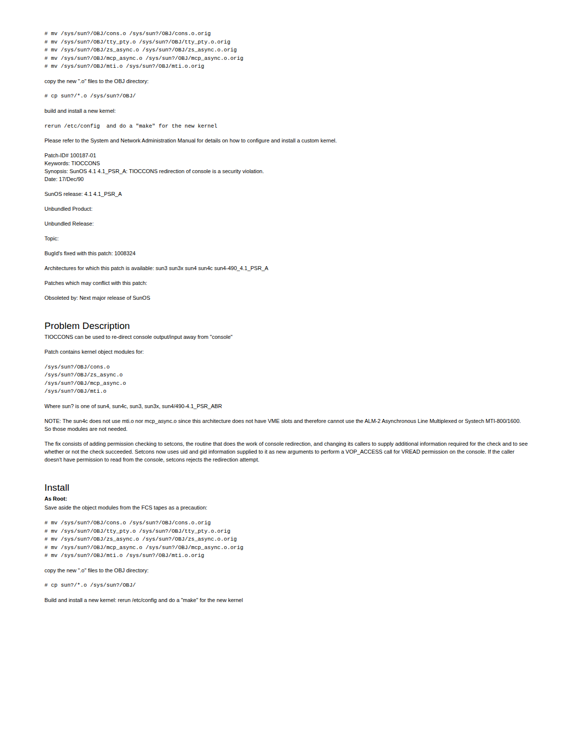# mv /sys/sun?/OBJ/cons.o /sys/sun?/OBJ/cons.o.orig
# mv /sys/sun?/OBJ/tty_pty.o /sys/sun?/OBJ/tty_pty.o.orig
# mv /sys/sun?/OBJ/zs_async.o /sys/sun?/OBJ/zs_async.o.orig
# mv /sys/sun?/OBJ/mcp_async.o /sys/sun?/OBJ/mcp_async.o.orig
# mv /sys/sun?/OBJ/mti.o /sys/sun?/OBJ/mti.o.orig
copy the new ".o" files to the OBJ directory:
# cp sun?/*.o /sys/sun?/OBJ/
build and install a new kernel:
rerun /etc/config  and do a "make" for the new kernel
Please refer to the System and Network Administration Manual for details on how to configure and install a custom kernel.
Patch-ID# 100187-01
Keywords: TIOCCONS
Synopsis: SunOS 4.1 4.1_PSR_A: TIOCCONS redirection of console is a security violation.
Date: 17/Dec/90
SunOS release: 4.1 4.1_PSR_A
Unbundled Product:
Unbundled Release:
Topic:
BugId's fixed with this patch: 1008324
Architectures for which this patch is available: sun3 sun3x sun4 sun4c sun4-490_4.1_PSR_A
Patches which may conflict with this patch:
Obsoleted by: Next major release of SunOS
Problem Description
TIOCCONS can be used to re-direct console output/input away from "console"
Patch contains kernel object modules for:
/sys/sun?/OBJ/cons.o
/sys/sun?/OBJ/zs_async.o
/sys/sun?/OBJ/mcp_async.o
/sys/sun?/OBJ/mti.o
Where sun? is one of sun4, sun4c, sun3, sun3x, sun4/490-4.1_PSR_ABR
NOTE: The sun4c does not use mti.o nor mcp_async.o since this architecture does not have VME slots and therefore cannot use the ALM-2 Asynchronous Line Multiplexed or Systech MTI-800/1600. So those modules are not needed.
The fix consists of adding permission checking to setcons, the routine that does the work of console redirection, and changing its callers to supply additional information required for the check and to see whether or not the check succeeded. Setcons now uses uid and gid information supplied to it as new arguments to perform a VOP_ACCESS call for VREAD permission on the console. If the caller doesn't have permission to read from the console, setcons rejects the redirection attempt.
Install
As Root:
Save aside the object modules from the FCS tapes as a precaution:
# mv /sys/sun?/OBJ/cons.o /sys/sun?/OBJ/cons.o.orig
# mv /sys/sun?/OBJ/tty_pty.o /sys/sun?/OBJ/tty_pty.o.orig
# mv /sys/sun?/OBJ/zs_async.o /sys/sun?/OBJ/zs_async.o.orig
# mv /sys/sun?/OBJ/mcp_async.o /sys/sun?/OBJ/mcp_async.o.orig
# mv /sys/sun?/OBJ/mti.o /sys/sun?/OBJ/mti.o.orig
copy the new ".o" files to the OBJ directory:
# cp sun?/*.o /sys/sun?/OBJ/
Build and install a new kernel: rerun /etc/config and do a "make" for the new kernel